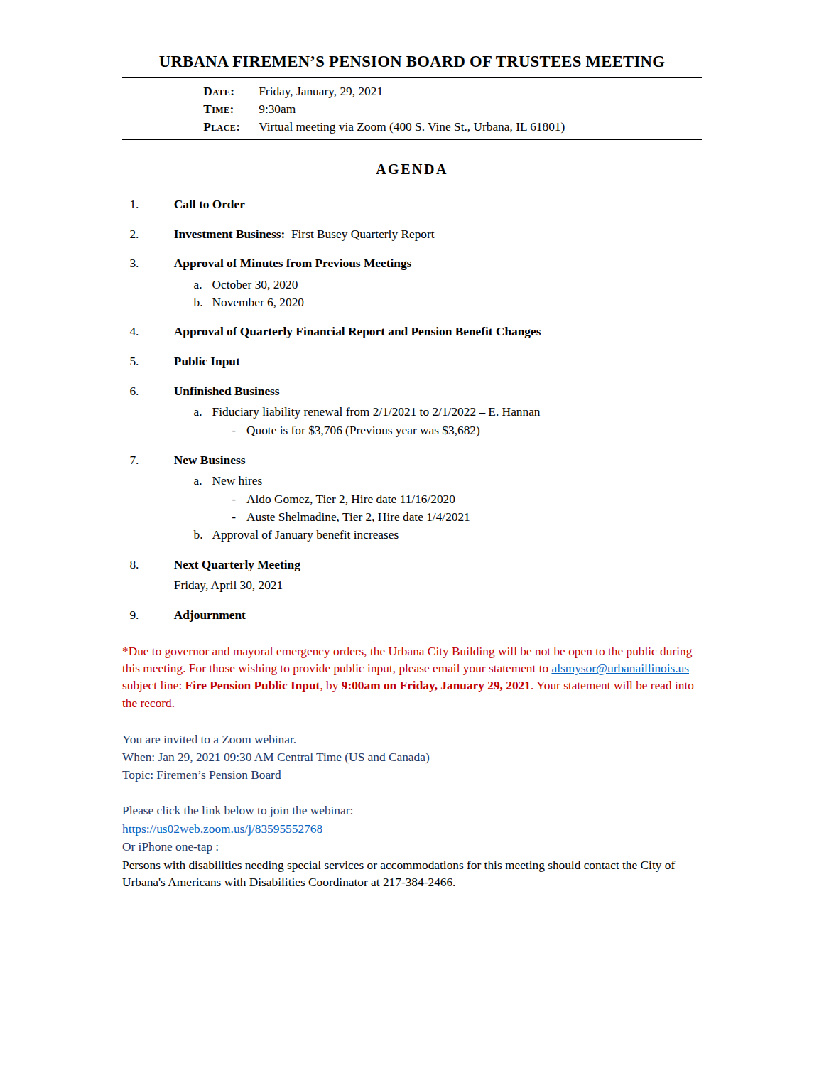URBANA FIREMEN’S PENSION BOARD OF TRUSTEES MEETING
| Date: | Friday, January, 29, 2021 |
| Time: | 9:30am |
| Place: | Virtual meeting via Zoom (400 S. Vine St., Urbana, IL 61801) |
AGENDA
Call to Order
Investment Business: First Busey Quarterly Report
Approval of Minutes from Previous Meetings
October 30, 2020
November 6, 2020
Approval of Quarterly Financial Report and Pension Benefit Changes
Public Input
Unfinished Business
Fiduciary liability renewal from 2/1/2021 to 2/1/2022 – E. Hannan
Quote is for $3,706 (Previous year was $3,682)
New Business
New hires
Aldo Gomez, Tier 2, Hire date 11/16/2020
Auste Shelmadine, Tier 2, Hire date 1/4/2021
Approval of January benefit increases
Next Quarterly Meeting
Friday, April 30, 2021
Adjournment
*Due to governor and mayoral emergency orders, the Urbana City Building will be not be open to the public during this meeting. For those wishing to provide public input, please email your statement to alsmysor@urbanaillinois.us subject line: Fire Pension Public Input, by 9:00am on Friday, January 29, 2021. Your statement will be read into the record.
You are invited to a Zoom webinar.
When: Jan 29, 2021 09:30 AM Central Time (US and Canada)
Topic: Firemen’s Pension Board
Please click the link below to join the webinar:
https://us02web.zoom.us/j/83595552768
Or iPhone one-tap :
Persons with disabilities needing special services or accommodations for this meeting should contact the City of Urbana's Americans with Disabilities Coordinator at 217-384-2466.